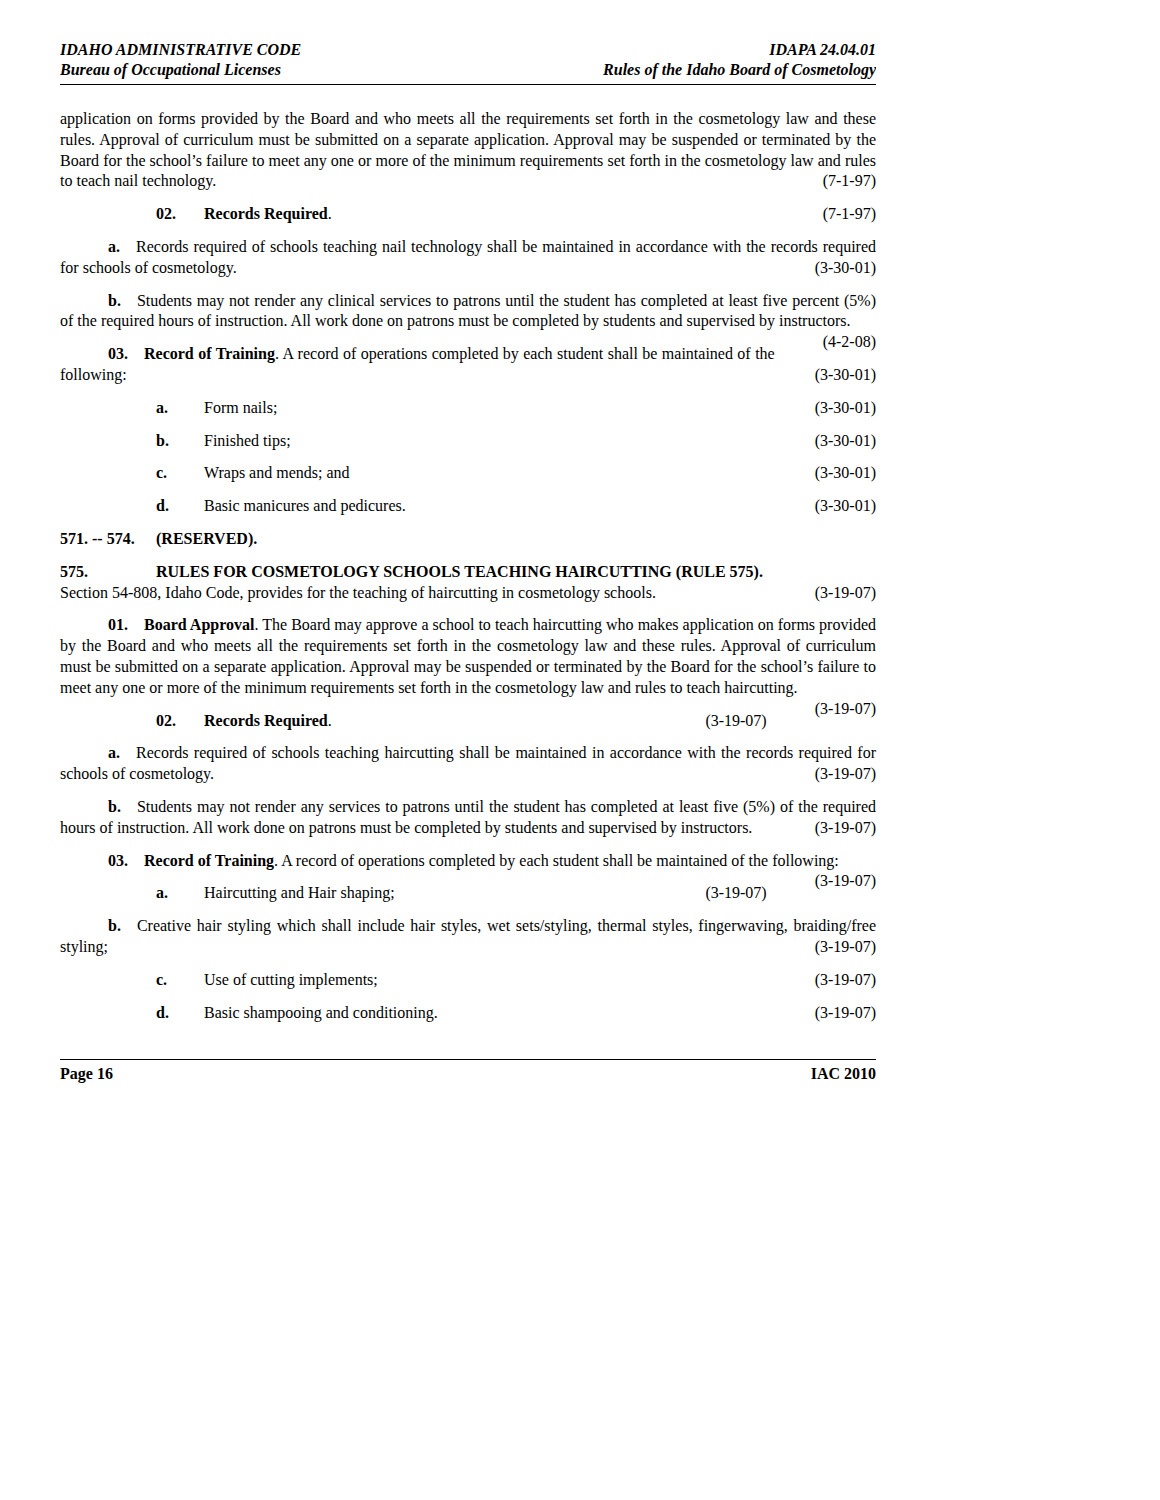IDAHO ADMINISTRATIVE CODE
Bureau of Occupational Licenses
IDAPA 24.04.01
Rules of the Idaho Board of Cosmetology
application on forms provided by the Board and who meets all the requirements set forth in the cosmetology law and these rules. Approval of curriculum must be submitted on a separate application. Approval may be suspended or terminated by the Board for the school’s failure to meet any one or more of the minimum requirements set forth in the cosmetology law and rules to teach nail technology.(7-1-97)
02. Records Required.(7-1-97)
a. Records required of schools teaching nail technology shall be maintained in accordance with the records required for schools of cosmetology.(3-30-01)
b. Students may not render any clinical services to patrons until the student has completed at least five percent (5%) of the required hours of instruction. All work done on patrons must be completed by students and supervised by instructors.(4-2-08)
03. Record of Training. A record of operations completed by each student shall be maintained of the following:(3-30-01)
a. Form nails;(3-30-01)
b. Finished tips;(3-30-01)
c. Wraps and mends; and(3-30-01)
d. Basic manicures and pedicures.(3-30-01)
571. -- 574.(RESERVED).
575. RULES FOR COSMETOLOGY SCHOOLS TEACHING HAIRCUTTING (RULE 575).
Section 54-808, Idaho Code, provides for the teaching of haircutting in cosmetology schools.(3-19-07)
01. Board Approval. The Board may approve a school to teach haircutting who makes application on forms provided by the Board and who meets all the requirements set forth in the cosmetology law and these rules. Approval of curriculum must be submitted on a separate application. Approval may be suspended or terminated by the Board for the school’s failure to meet any one or more of the minimum requirements set forth in the cosmetology law and rules to teach haircutting.(3-19-07)
02. Records Required.(3-19-07)
a. Records required of schools teaching haircutting shall be maintained in accordance with the records required for schools of cosmetology.(3-19-07)
b. Students may not render any services to patrons until the student has completed at least five (5%) of the required hours of instruction. All work done on patrons must be completed by students and supervised by instructors.(3-19-07)
03. Record of Training. A record of operations completed by each student shall be maintained of the following:(3-19-07)
a. Haircutting and Hair shaping;(3-19-07)
b. Creative hair styling which shall include hair styles, wet sets/styling, thermal styles, fingerwaving, braiding/free styling;(3-19-07)
c. Use of cutting implements;(3-19-07)
d. Basic shampooing and conditioning.(3-19-07)
Page 16
IAC 2010